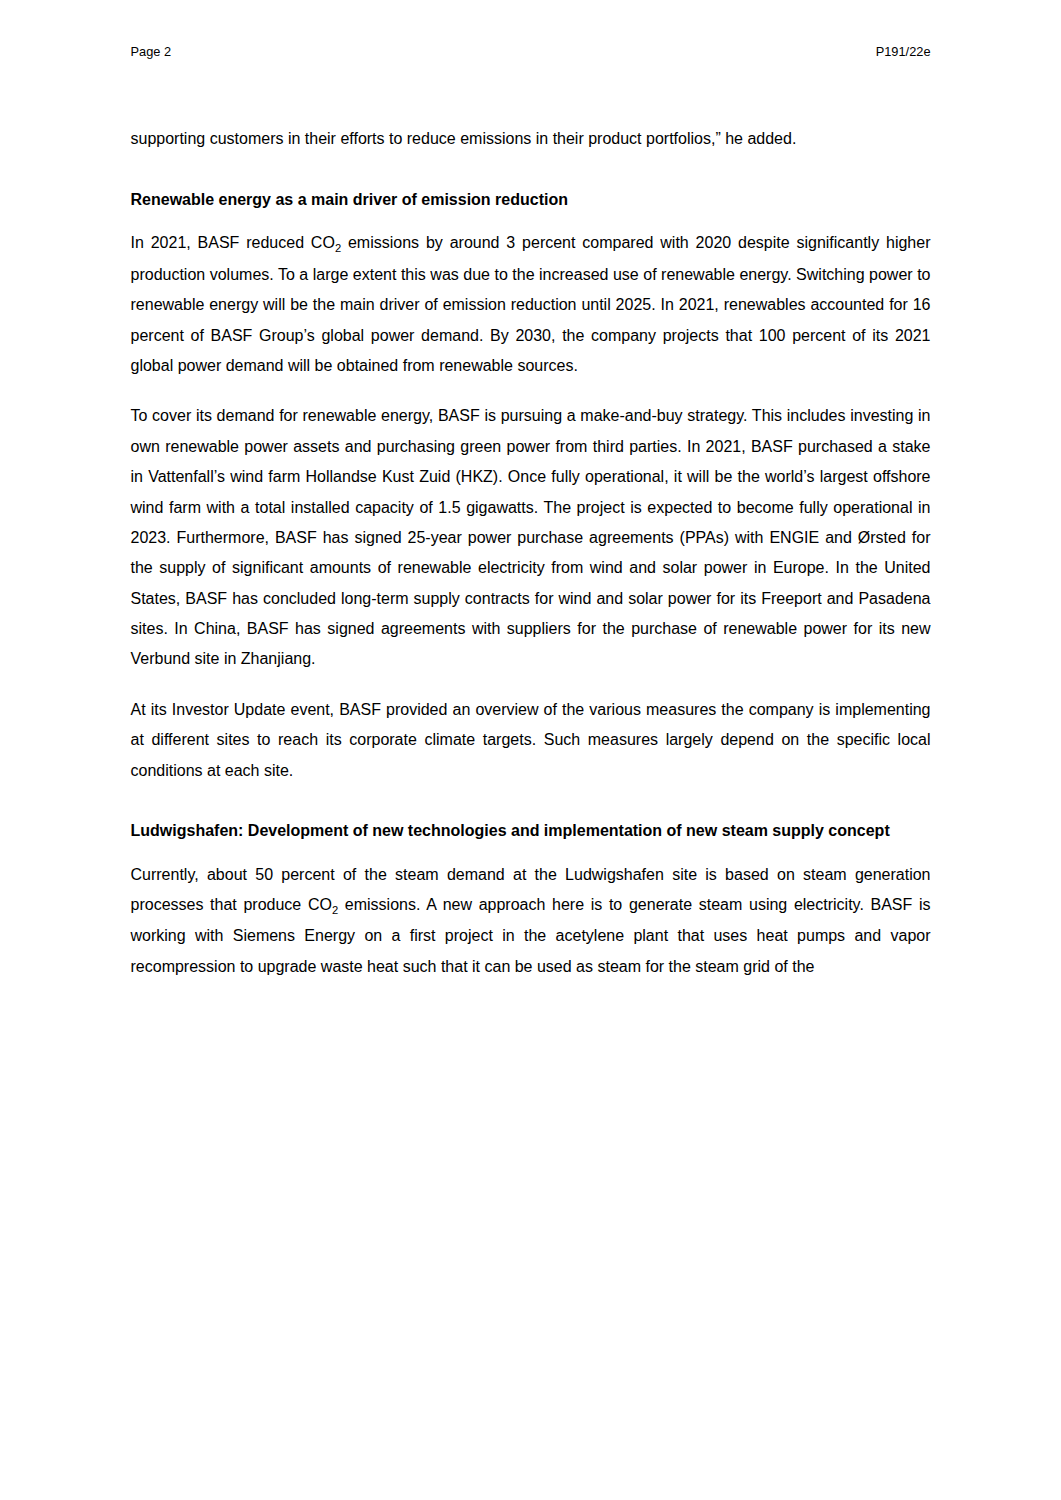Page 2 P191/22e
supporting customers in their efforts to reduce emissions in their product portfolios,” he added.
Renewable energy as a main driver of emission reduction
In 2021, BASF reduced CO2 emissions by around 3 percent compared with 2020 despite significantly higher production volumes. To a large extent this was due to the increased use of renewable energy. Switching power to renewable energy will be the main driver of emission reduction until 2025. In 2021, renewables accounted for 16 percent of BASF Group’s global power demand. By 2030, the company projects that 100 percent of its 2021 global power demand will be obtained from renewable sources.
To cover its demand for renewable energy, BASF is pursuing a make-and-buy strategy. This includes investing in own renewable power assets and purchasing green power from third parties. In 2021, BASF purchased a stake in Vattenfall’s wind farm Hollandse Kust Zuid (HKZ). Once fully operational, it will be the world’s largest offshore wind farm with a total installed capacity of 1.5 gigawatts. The project is expected to become fully operational in 2023. Furthermore, BASF has signed 25-year power purchase agreements (PPAs) with ENGIE and Ørsted for the supply of significant amounts of renewable electricity from wind and solar power in Europe. In the United States, BASF has concluded long-term supply contracts for wind and solar power for its Freeport and Pasadena sites. In China, BASF has signed agreements with suppliers for the purchase of renewable power for its new Verbund site in Zhanjiang.
At its Investor Update event, BASF provided an overview of the various measures the company is implementing at different sites to reach its corporate climate targets. Such measures largely depend on the specific local conditions at each site.
Ludwigshafen: Development of new technologies and implementation of new steam supply concept
Currently, about 50 percent of the steam demand at the Ludwigshafen site is based on steam generation processes that produce CO2 emissions. A new approach here is to generate steam using electricity. BASF is working with Siemens Energy on a first project in the acetylene plant that uses heat pumps and vapor recompression to upgrade waste heat such that it can be used as steam for the steam grid of the